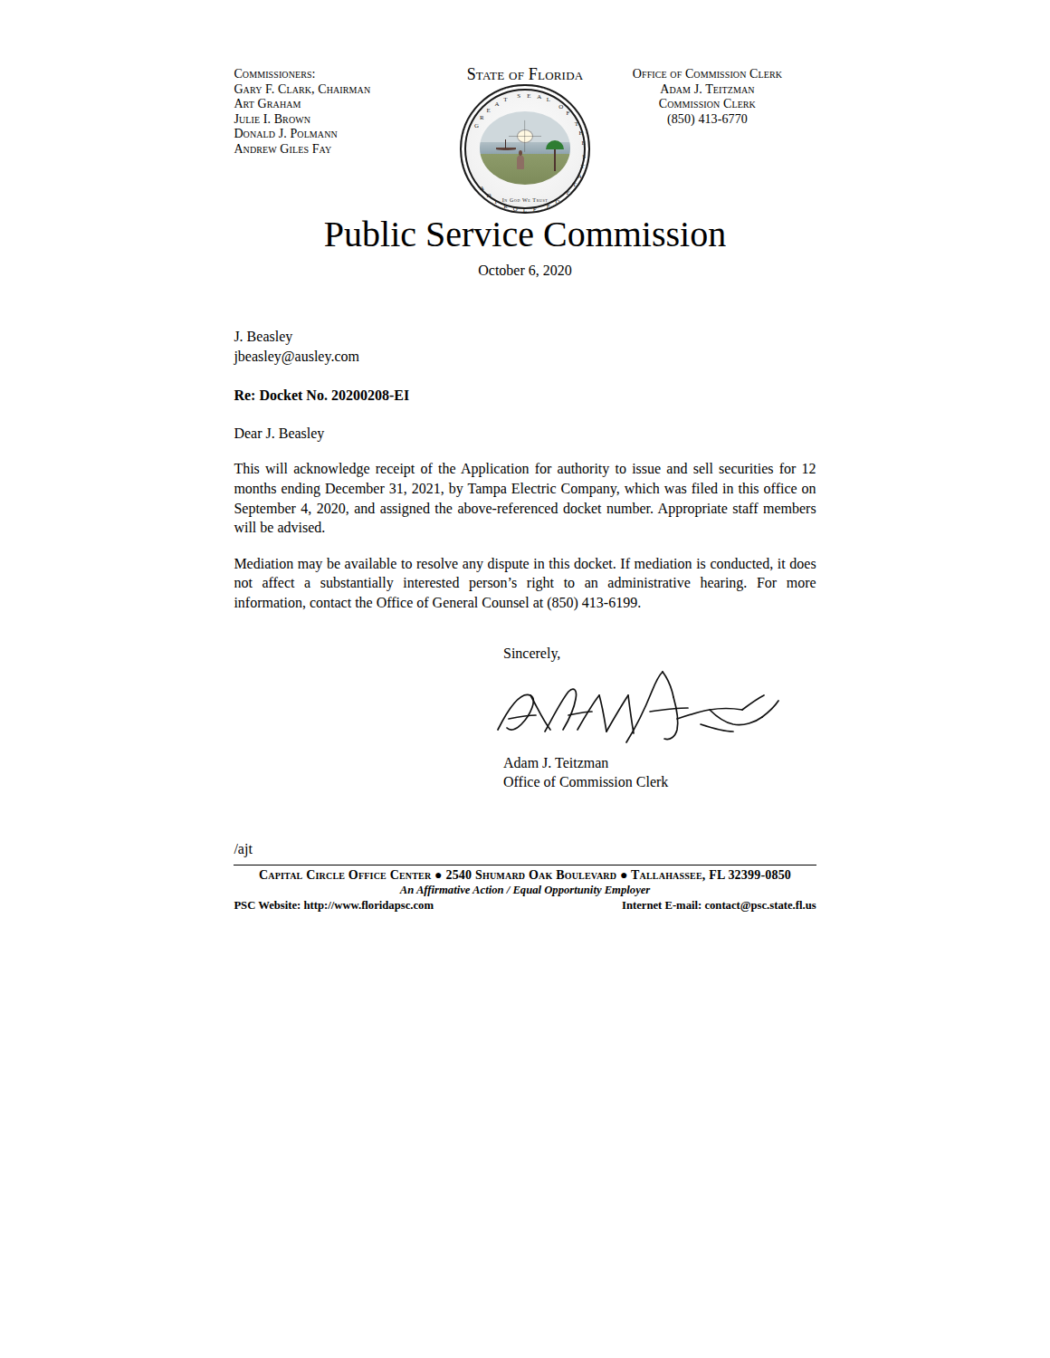Commissioners:
Gary F. Clark, Chairman
Art Graham
Julie I. Brown
Donald J. Polmann
Andrew Giles Fay
State of Florida
Office of Commission Clerk
Adam J. Teitzman
Commission Clerk
(850) 413-6770
G R E A T S E A L O F T H E S T A T E O F F L O R I D A
In God We Trust
Public Service Commission
October 6, 2020
J. Beasley jbeasley@ausley.com
Re: Docket No. 20200208-EI
Dear J. Beasley
This will acknowledge receipt of the Application for authority to issue and sell securities for 12 months ending December 31, 2021, by Tampa Electric Company, which was filed in this office on September 4, 2020, and assigned the above-referenced docket number. Appropriate staff members will be advised.
Mediation may be available to resolve any dispute in this docket. If mediation is conducted, it does not affect a substantially interested person’s right to an administrative hearing. For more information, contact the Office of General Counsel at (850) 413-6199.
Sincerely,
Adam J. Teitzman
Office of Commission Clerk
/ajt
Capital Circle Office Center ● 2540 Shumard Oak Boulevard ● Tallahassee, FL 32399-0850
An Affirmative Action / Equal Opportunity Employer
PSC Website: http://www.floridapsc.com Internet E-mail: contact@psc.state.fl.us